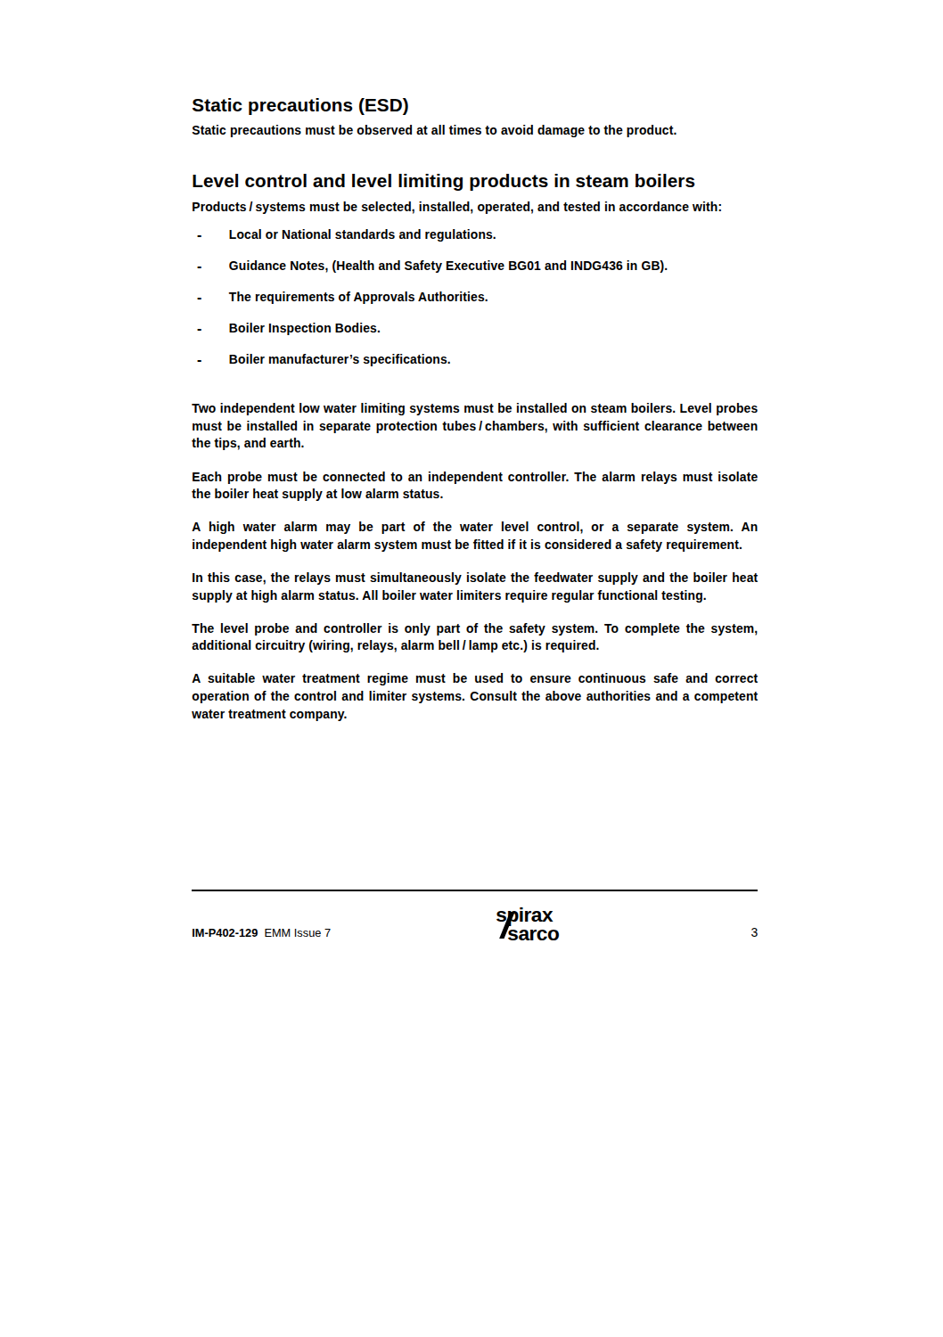Static precautions (ESD)
Static precautions must be observed at all times to avoid damage to the product.
Level control and level limiting products in steam boilers
Products / systems must be selected, installed, operated, and tested in accordance with:
Local or National standards and regulations.
Guidance Notes, (Health and Safety Executive BG01 and INDG436 in GB).
The requirements of Approvals Authorities.
Boiler Inspection Bodies.
Boiler manufacturer’s specifications.
Two independent low water limiting systems must be installed on steam boilers. Level probes must be installed in separate protection tubes / chambers, with sufficient clearance between the tips, and earth.
Each probe must be connected to an independent controller. The alarm relays must isolate the boiler heat supply at low alarm status.
A high water alarm may be part of the water level control, or a separate system. An independent high water alarm system must be fitted if it is considered a safety requirement.
In this case, the relays must simultaneously isolate the feedwater supply and the boiler heat supply at high alarm status. All boiler water limiters require regular functional testing.
The level probe and controller is only part of the safety system. To complete the system, additional circuitry (wiring, relays, alarm bell / lamp etc.) is required.
A suitable water treatment regime must be used to ensure continuous safe and correct operation of the control and limiter systems. Consult the above authorities and a competent water treatment company.
IM-P402-129 EMM Issue 7
spirax sarco
3